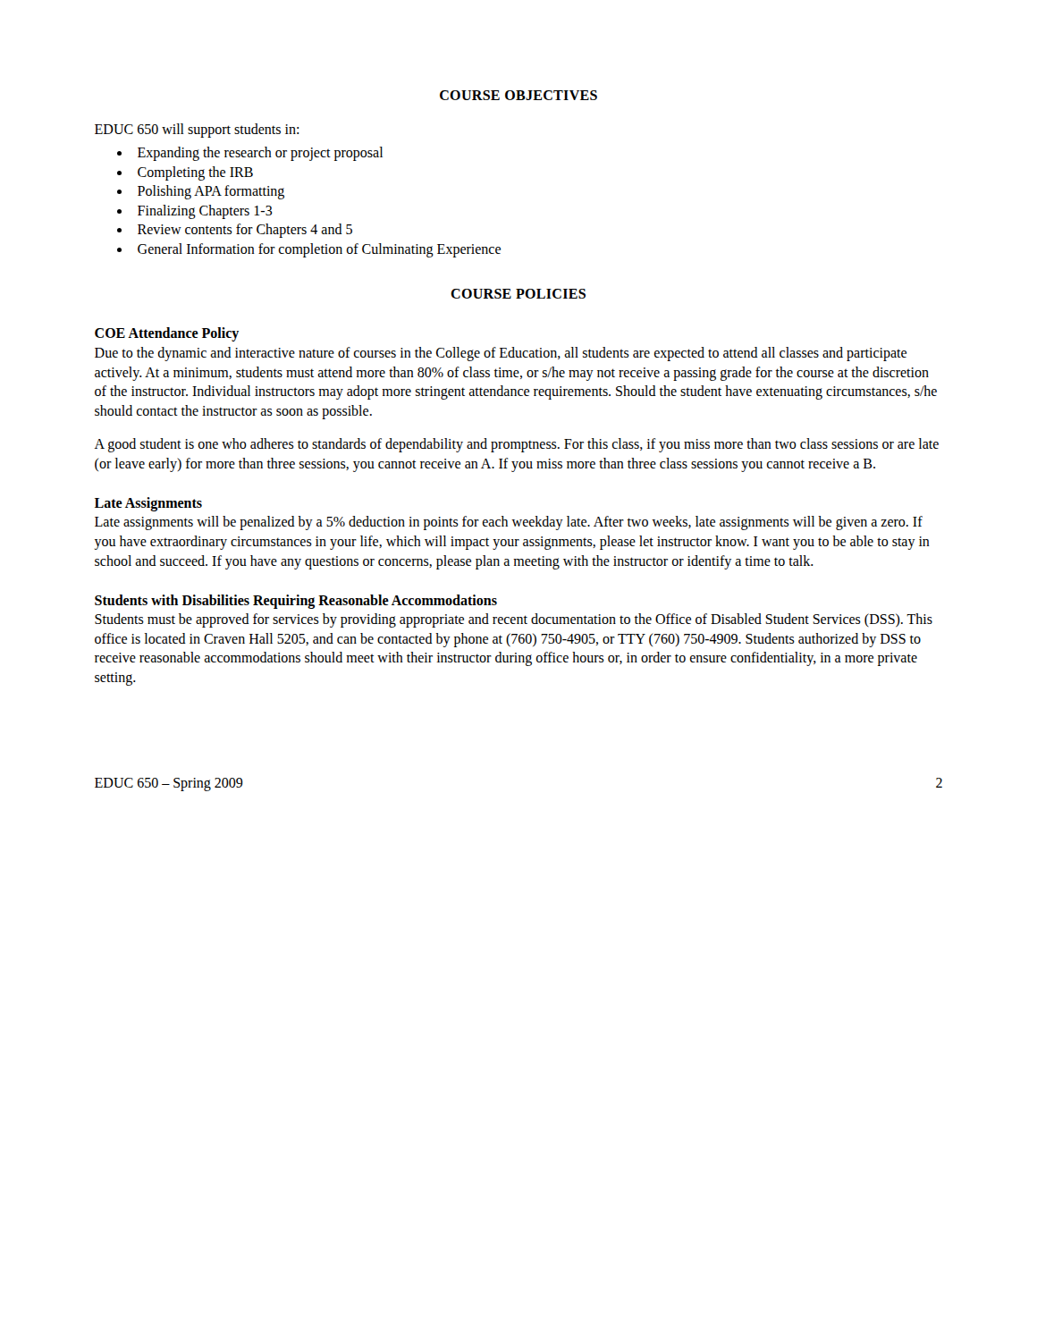COURSE OBJECTIVES
EDUC 650 will support students in:
Expanding the research or project proposal
Completing the IRB
Polishing APA formatting
Finalizing Chapters 1-3
Review contents for Chapters 4 and 5
General Information for completion of Culminating Experience
COURSE POLICIES
COE Attendance Policy
Due to the dynamic and interactive nature of courses in the College of Education, all students are expected to attend all classes and participate actively. At a minimum, students must attend more than 80% of class time, or s/he may not receive a passing grade for the course at the discretion of the instructor. Individual instructors may adopt more stringent attendance requirements. Should the student have extenuating circumstances, s/he should contact the instructor as soon as possible.
A good student is one who adheres to standards of dependability and promptness. For this class, if you miss more than two class sessions or are late (or leave early) for more than three sessions, you cannot receive an A. If you miss more than three class sessions you cannot receive a B.
Late Assignments
Late assignments will be penalized by a 5% deduction in points for each weekday late. After two weeks, late assignments will be given a zero. If you have extraordinary circumstances in your life, which will impact your assignments, please let instructor know. I want you to be able to stay in school and succeed. If you have any questions or concerns, please plan a meeting with the instructor or identify a time to talk.
Students with Disabilities Requiring Reasonable Accommodations
Students must be approved for services by providing appropriate and recent documentation to the Office of Disabled Student Services (DSS). This office is located in Craven Hall 5205, and can be contacted by phone at (760) 750-4905, or TTY (760) 750-4909. Students authorized by DSS to receive reasonable accommodations should meet with their instructor during office hours or, in order to ensure confidentiality, in a more private setting.
EDUC 650 – Spring 2009 2